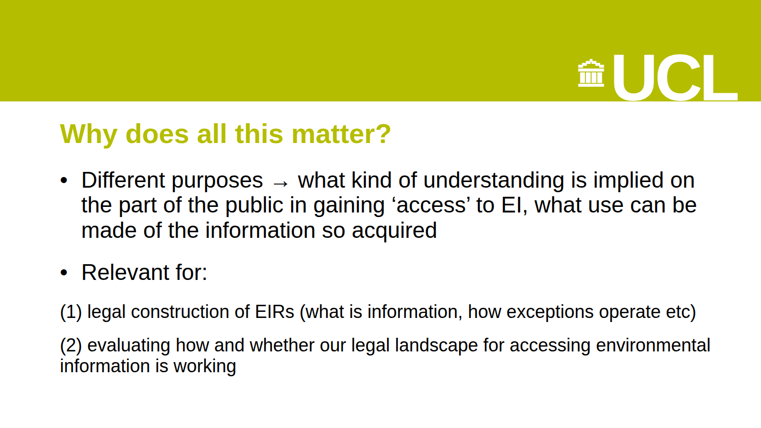🏛UCL
Why does all this matter?
Different purposes → what kind of understanding is implied on the part of the public in gaining ‘access’ to EI, what use can be made of the information so acquired
Relevant for:
(1) legal construction of EIRs (what is information, how exceptions operate etc)
(2) evaluating how and whether our legal landscape for accessing environmental information is working